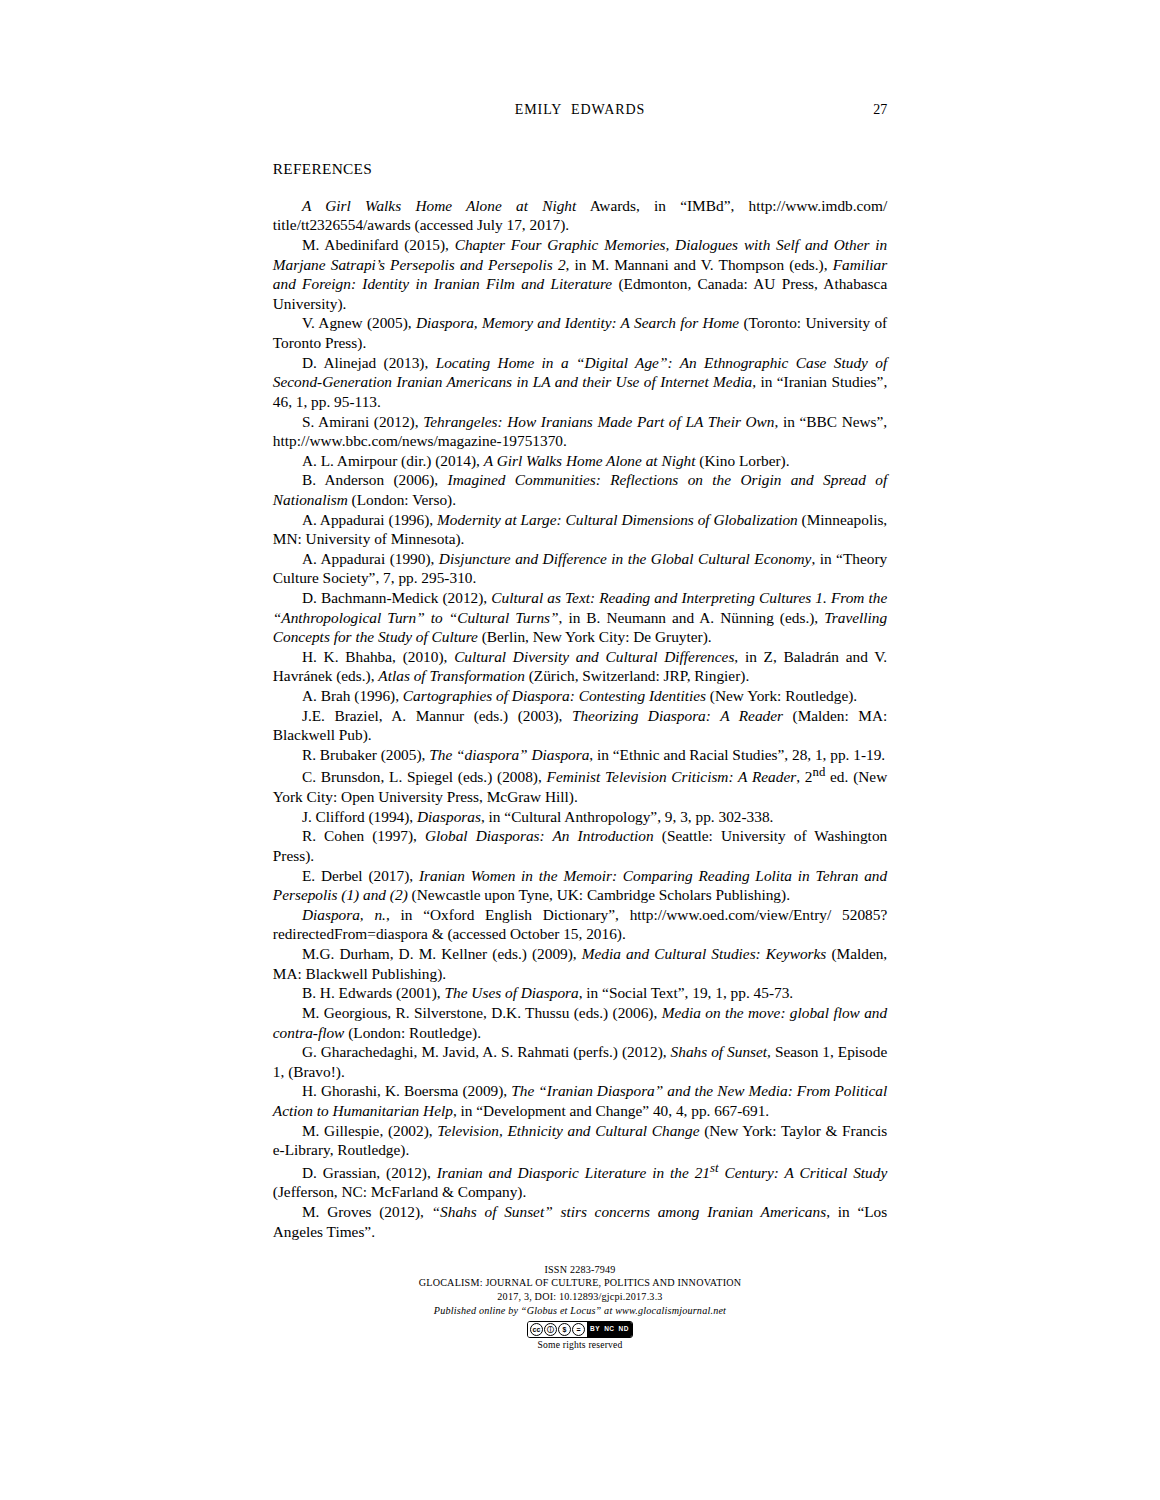EMILY EDWARDS 27
REFERENCES
A Girl Walks Home Alone at Night Awards, in “IMBd”, http://www.imdb.com/ title/tt2326554/awards (accessed July 17, 2017).
M. Abedinifard (2015), Chapter Four Graphic Memories, Dialogues with Self and Other in Marjane Satrapi’s Persepolis and Persepolis 2, in M. Mannani and V. Thompson (eds.), Familiar and Foreign: Identity in Iranian Film and Literature (Edmonton, Canada: AU Press, Athabasca University).
V. Agnew (2005), Diaspora, Memory and Identity: A Search for Home (Toronto: University of Toronto Press).
D. Alinejad (2013), Locating Home in a “Digital Age”: An Ethnographic Case Study of Second-Generation Iranian Americans in LA and their Use of Internet Media, in “Iranian Studies”, 46, 1, pp. 95-113.
S. Amirani (2012), Tehrangeles: How Iranians Made Part of LA Their Own, in “BBC News”, http://www.bbc.com/news/magazine-19751370.
A. L. Amirpour (dir.) (2014), A Girl Walks Home Alone at Night (Kino Lorber).
B. Anderson (2006), Imagined Communities: Reflections on the Origin and Spread of Nationalism (London: Verso).
A. Appadurai (1996), Modernity at Large: Cultural Dimensions of Globalization (Minneapolis, MN: University of Minnesota).
A. Appadurai (1990), Disjuncture and Difference in the Global Cultural Economy, in “Theory Culture Society”, 7, pp. 295-310.
D. Bachmann-Medick (2012), Cultural as Text: Reading and Interpreting Cultures 1. From the “Anthropological Turn” to “Cultural Turns”, in B. Neumann and A. Nünning (eds.), Travelling Concepts for the Study of Culture (Berlin, New York City: De Gruyter).
H. K. Bhahba, (2010), Cultural Diversity and Cultural Differences, in Z, Baladrán and V. Havránek (eds.), Atlas of Transformation (Zürich, Switzerland: JRP, Ringier).
A. Brah (1996), Cartographies of Diaspora: Contesting Identities (New York: Routledge).
J.E. Braziel, A. Mannur (eds.) (2003), Theorizing Diaspora: A Reader (Malden: MA: Blackwell Pub).
R. Brubaker (2005), The “diaspora” Diaspora, in “Ethnic and Racial Studies”, 28, 1, pp. 1-19.
C. Brunsdon, L. Spiegel (eds.) (2008), Feminist Television Criticism: A Reader, 2nd ed. (New York City: Open University Press, McGraw Hill).
J. Clifford (1994), Diasporas, in “Cultural Anthropology”, 9, 3, pp. 302-338.
R. Cohen (1997), Global Diasporas: An Introduction (Seattle: University of Washington Press).
E. Derbel (2017), Iranian Women in the Memoir: Comparing Reading Lolita in Tehran and Persepolis (1) and (2) (Newcastle upon Tyne, UK: Cambridge Scholars Publishing).
Diaspora, n., in “Oxford English Dictionary”, http://www.oed.com/view/Entry/ 52085?redirectedFrom=diaspora & (accessed October 15, 2016).
M.G. Durham, D. M. Kellner (eds.) (2009), Media and Cultural Studies: Keyworks (Malden, MA: Blackwell Publishing).
B. H. Edwards (2001), The Uses of Diaspora, in “Social Text”, 19, 1, pp. 45-73.
M. Georgious, R. Silverstone, D.K. Thussu (eds.) (2006), Media on the move: global flow and contra-flow (London: Routledge).
G. Gharachedaghi, M. Javid, A. S. Rahmati (perfs.) (2012), Shahs of Sunset, Season 1, Episode 1, (Bravo!).
H. Ghorashi, K. Boersma (2009), The “Iranian Diaspora” and the New Media: From Political Action to Humanitarian Help, in “Development and Change” 40, 4, pp. 667-691.
M. Gillespie, (2002), Television, Ethnicity and Cultural Change (New York: Taylor & Francis e-Library, Routledge).
D. Grassian, (2012), Iranian and Diasporic Literature in the 21st Century: A Critical Study (Jefferson, NC: McFarland & Company).
M. Groves (2012), “Shahs of Sunset” stirs concerns among Iranian Americans, in “Los Angeles Times”.
ISSN 2283-7949
GLOCALISM: JOURNAL OF CULTURE, POLITICS AND INNOVATION
2017, 3, DOI: 10.12893/gjcpi.2017.3.3
Published online by “Globus et Locus” at www.glocalismjournal.net
cc ⓘ $ =
BY NC ND
Some rights reserved